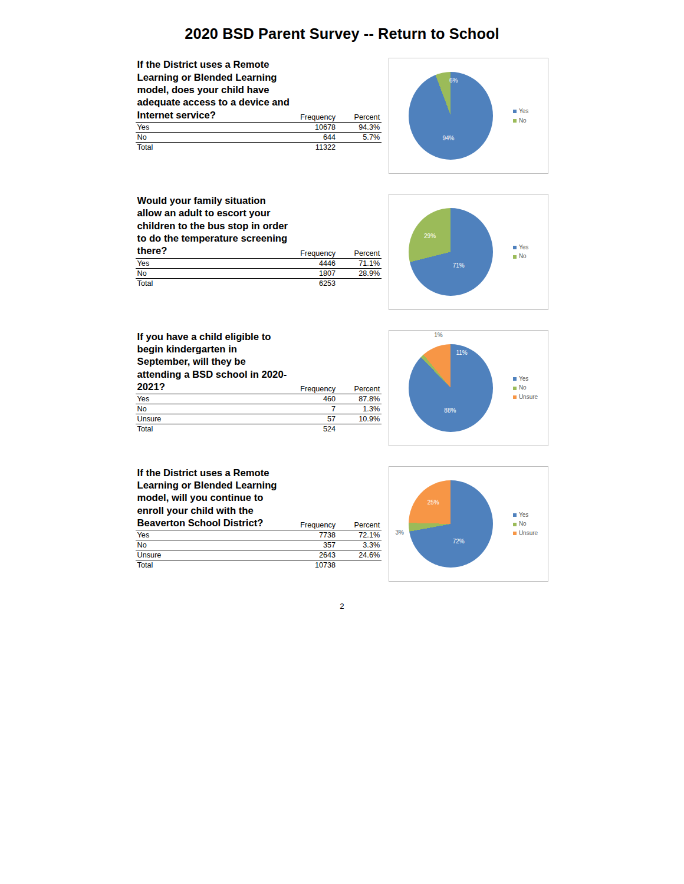2020 BSD Parent Survey -- Return to School
| If the District uses a Remote Learning or Blended Learning model, does your child have adequate access to a device and Internet service? | Frequency | Percent |
| Yes | 10678 | 94.3% |
| No | 644 | 5.7% |
| Total | 11322 | |
6% 94%
Yes
No
| Would your family situation allow an adult to escort your children to the bus stop in order to do the temperature screening there? | Frequency | Percent |
| Yes | 4446 | 71.1% |
| No | 1807 | 28.9% |
| Total | 6253 | |
29% 71%
Yes
No
| If you have a child eligible to begin kindergarten in September, will they be attending a BSD school in 2020-2021? | Frequency | Percent |
| Yes | 460 | 87.8% |
| No | 7 | 1.3% |
| Unsure | 57 | 10.9% |
| Total | 524 | |
1% 11% 88%
Yes
No
Unsure
| If the District uses a Remote Learning or Blended Learning model, will you continue to enroll your child with the Beaverton School District? | Frequency | Percent |
| Yes | 7738 | 72.1% |
| No | 357 | 3.3% |
| Unsure | 2643 | 24.6% |
| Total | 10738 | |
25% 3% 72%
Yes
No
Unsure
2